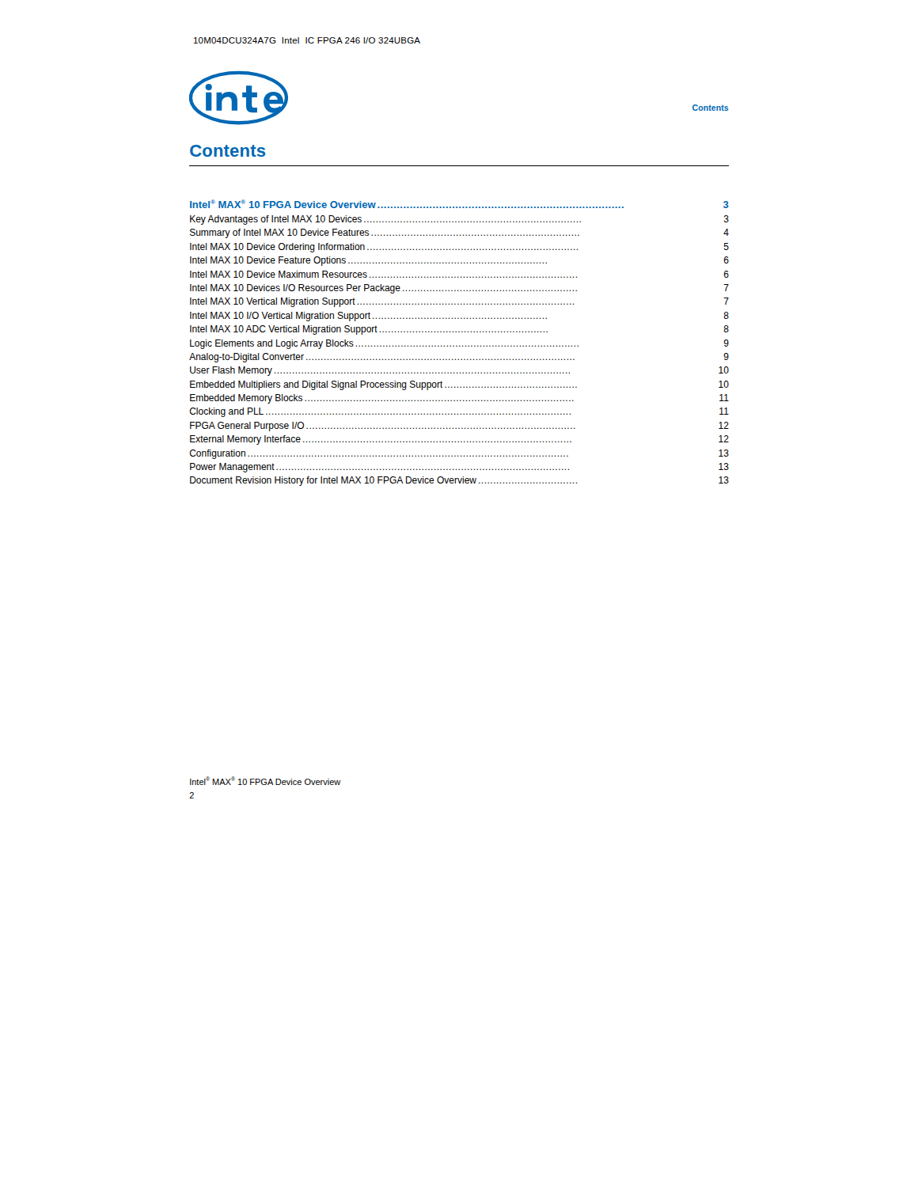10M04DCU324A7G Intel IC FPGA 246 I/O 324UBGA
Contents
Contents
Intel® MAX® 10 FPGA Device Overview ............................................................................ 3
Key Advantages of Intel MAX 10 Devices ........................................................................ 3
Summary of Intel MAX 10 Device Features ..................................................................... 4
Intel MAX 10 Device Ordering Information ...................................................................... 5
Intel MAX 10 Device Feature Options .................................................................. 6
Intel MAX 10 Device Maximum Resources ..................................................................... 6
Intel MAX 10 Devices I/O Resources Per Package .......................................................... 7
Intel MAX 10 Vertical Migration Support ........................................................................ 7
Intel MAX 10 I/O Vertical Migration Support .......................................................... 8
Intel MAX 10 ADC Vertical Migration Support ........................................................ 8
Logic Elements and Logic Array Blocks .......................................................................... 9
Analog-to-Digital Converter ......................................................................................... 9
User Flash Memory .................................................................................................. 10
Embedded Multipliers and Digital Signal Processing Support ............................................ 10
Embedded Memory Blocks ......................................................................................... 11
Clocking and PLL ..................................................................................................... 11
FPGA General Purpose I/O ......................................................................................... 12
External Memory Interface ......................................................................................... 12
Configuration .......................................................................................................... 13
Power Management ................................................................................................. 13
Document Revision History for Intel MAX 10 FPGA Device Overview ................................. 13
Intel® MAX® 10 FPGA Device Overview
2